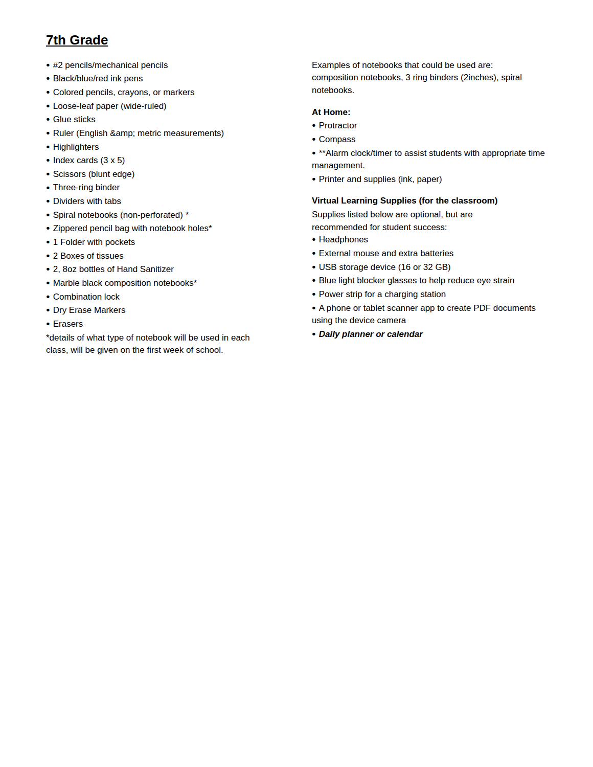7th Grade
#2 pencils/mechanical pencils
Black/blue/red ink pens
Colored pencils, crayons, or markers
Loose-leaf paper (wide-ruled)
Glue sticks
Ruler (English &amp; metric measurements)
Highlighters
Index cards (3 x 5)
Scissors (blunt edge)
Three-ring binder
Dividers with tabs
Spiral notebooks (non-perforated) *
Zippered pencil bag with notebook holes*
1 Folder with pockets
2 Boxes of tissues
2, 8oz bottles of Hand Sanitizer
Marble black composition notebooks*
Combination lock
Dry Erase Markers
Erasers
*details of what type of notebook will be used in each
class, will be given on the first week of school.
Examples of notebooks that could be used are:
composition notebooks, 3 ring binders (2inches), spiral notebooks.
At Home:
Protractor
Compass
**Alarm clock/timer to assist students with appropriate time management.
Printer and supplies (ink, paper)
Virtual Learning Supplies (for the classroom)
Supplies listed below are optional, but are
recommended for student success:
Headphones
External mouse and extra batteries
USB storage device (16 or 32 GB)
Blue light blocker glasses to help reduce eye strain
Power strip for a charging station
A phone or tablet scanner app to create PDF documents using the device camera
Daily planner or calendar